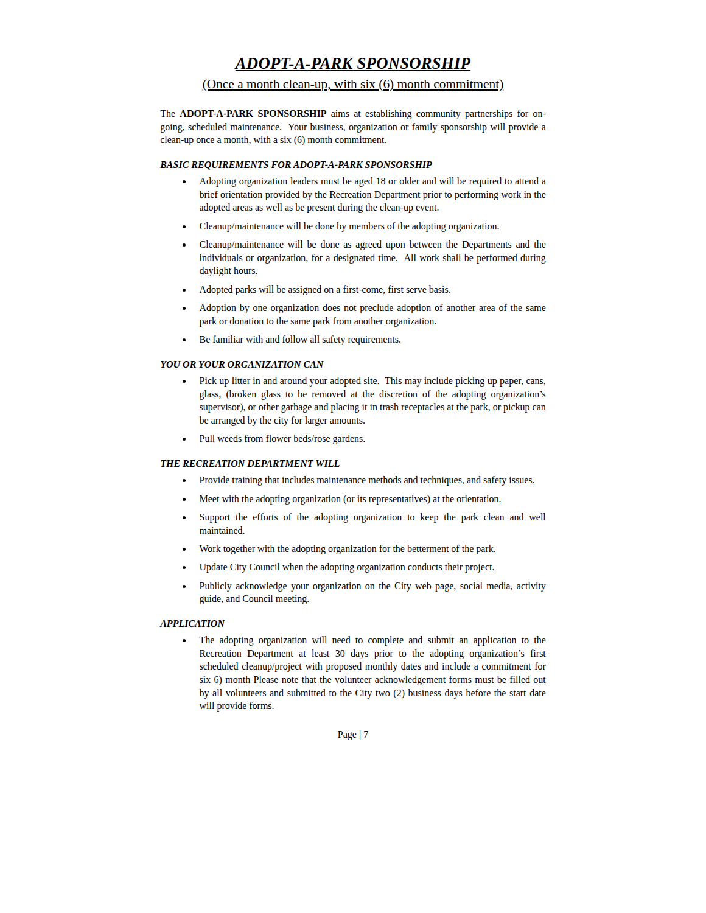ADOPT-A-PARK SPONSORSHIP
(Once a month clean-up, with six (6) month commitment)
The ADOPT-A-PARK SPONSORSHIP aims at establishing community partnerships for on-going, scheduled maintenance. Your business, organization or family sponsorship will provide a clean-up once a month, with a six (6) month commitment.
BASIC REQUIREMENTS FOR ADOPT-A-PARK SPONSORSHIP
Adopting organization leaders must be aged 18 or older and will be required to attend a brief orientation provided by the Recreation Department prior to performing work in the adopted areas as well as be present during the clean-up event.
Cleanup/maintenance will be done by members of the adopting organization.
Cleanup/maintenance will be done as agreed upon between the Departments and the individuals or organization, for a designated time. All work shall be performed during daylight hours.
Adopted parks will be assigned on a first-come, first serve basis.
Adoption by one organization does not preclude adoption of another area of the same park or donation to the same park from another organization.
Be familiar with and follow all safety requirements.
YOU OR YOUR ORGANIZATION CAN
Pick up litter in and around your adopted site. This may include picking up paper, cans, glass, (broken glass to be removed at the discretion of the adopting organization’s supervisor), or other garbage and placing it in trash receptacles at the park, or pickup can be arranged by the city for larger amounts.
Pull weeds from flower beds/rose gardens.
THE RECREATION DEPARTMENT WILL
Provide training that includes maintenance methods and techniques, and safety issues.
Meet with the adopting organization (or its representatives) at the orientation.
Support the efforts of the adopting organization to keep the park clean and well maintained.
Work together with the adopting organization for the betterment of the park.
Update City Council when the adopting organization conducts their project.
Publicly acknowledge your organization on the City web page, social media, activity guide, and Council meeting.
APPLICATION
The adopting organization will need to complete and submit an application to the Recreation Department at least 30 days prior to the adopting organization’s first scheduled cleanup/project with proposed monthly dates and include a commitment for six 6) month Please note that the volunteer acknowledgement forms must be filled out by all volunteers and submitted to the City two (2) business days before the start date will provide forms.
Page | 7